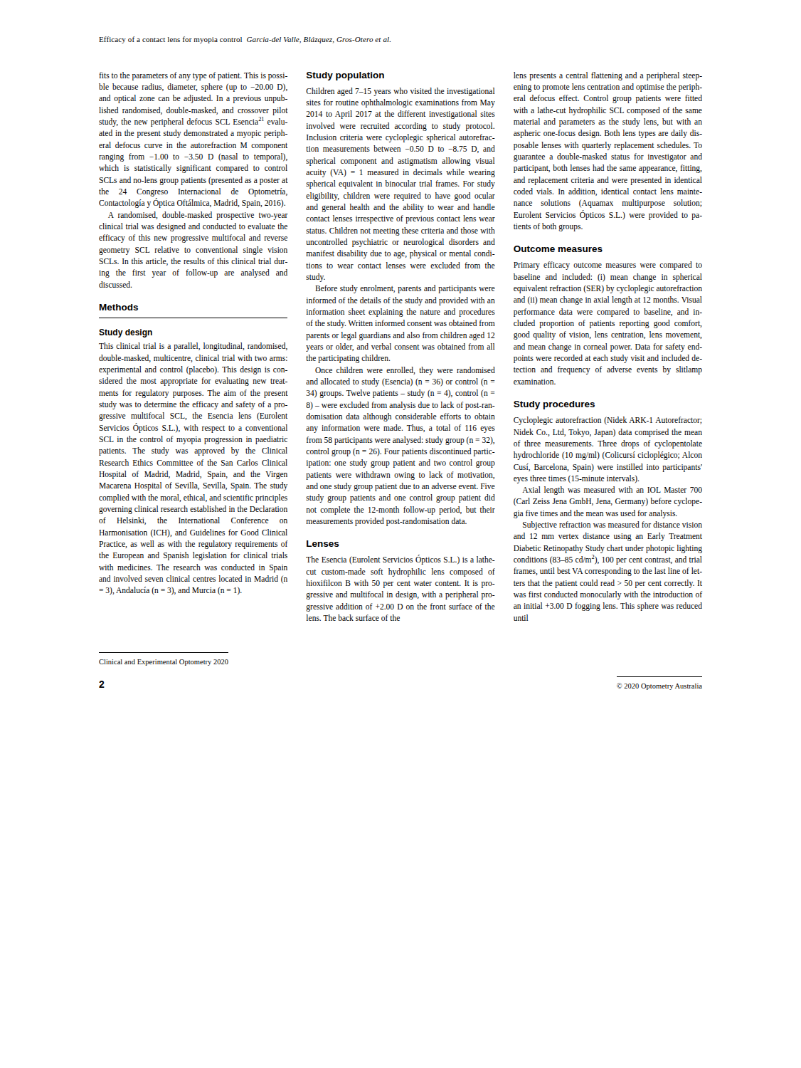Efficacy of a contact lens for myopia control Garcia-del Valle, Blázquez, Gros-Otero et al.
fits to the parameters of any type of patient. This is possible because radius, diameter, sphere (up to −20.00 D), and optical zone can be adjusted. In a previous unpublished randomised, double-masked, and crossover pilot study, the new peripheral defocus SCL Esencia21 evaluated in the present study demonstrated a myopic peripheral defocus curve in the autorefraction M component ranging from −1.00 to −3.50 D (nasal to temporal), which is statistically significant compared to control SCLs and no-lens group patients (presented as a poster at the 24 Congreso Internacional de Optometría, Contactología y Óptica Oftálmica, Madrid, Spain, 2016).
A randomised, double-masked prospective two-year clinical trial was designed and conducted to evaluate the efficacy of this new progressive multifocal and reverse geometry SCL relative to conventional single vision SCLs. In this article, the results of this clinical trial during the first year of follow-up are analysed and discussed.
Methods
Study design
This clinical trial is a parallel, longitudinal, randomised, double-masked, multicentre, clinical trial with two arms: experimental and control (placebo). This design is considered the most appropriate for evaluating new treatments for regulatory purposes. The aim of the present study was to determine the efficacy and safety of a progressive multifocal SCL, the Esencia lens (Eurolent Servicios Ópticos S.L.), with respect to a conventional SCL in the control of myopia progression in paediatric patients. The study was approved by the Clinical Research Ethics Committee of the San Carlos Clinical Hospital of Madrid, Madrid, Spain, and the Virgen Macarena Hospital of Sevilla, Sevilla, Spain. The study complied with the moral, ethical, and scientific principles governing clinical research established in the Declaration of Helsinki, the International Conference on Harmonisation (ICH), and Guidelines for Good Clinical Practice, as well as with the regulatory requirements of the European and Spanish legislation for clinical trials with medicines. The research was conducted in Spain and involved seven clinical centres located in Madrid (n = 3), Andalucía (n = 3), and Murcia (n = 1).
Study population
Children aged 7–15 years who visited the investigational sites for routine ophthalmologic examinations from May 2014 to April 2017 at the different investigational sites involved were recruited according to study protocol. Inclusion criteria were cycloplegic spherical autorefraction measurements between −0.50 D to −8.75 D, and spherical component and astigmatism allowing visual acuity (VA) = 1 measured in decimals while wearing spherical equivalent in binocular trial frames. For study eligibility, children were required to have good ocular and general health and the ability to wear and handle contact lenses irrespective of previous contact lens wear status. Children not meeting these criteria and those with uncontrolled psychiatric or neurological disorders and manifest disability due to age, physical or mental conditions to wear contact lenses were excluded from the study.
Before study enrolment, parents and participants were informed of the details of the study and provided with an information sheet explaining the nature and procedures of the study. Written informed consent was obtained from parents or legal guardians and also from children aged 12 years or older, and verbal consent was obtained from all the participating children.
Once children were enrolled, they were randomised and allocated to study (Esencia) (n = 36) or control (n = 34) groups. Twelve patients – study (n = 4), control (n = 8) – were excluded from analysis due to lack of post-randomisation data although considerable efforts to obtain any information were made. Thus, a total of 116 eyes from 58 participants were analysed: study group (n = 32), control group (n = 26). Four patients discontinued participation: one study group patient and two control group patients were withdrawn owing to lack of motivation, and one study group patient due to an adverse event. Five study group patients and one control group patient did not complete the 12-month follow-up period, but their measurements provided post-randomisation data.
Lenses
The Esencia (Eurolent Servicios Ópticos S.L.) is a lathe-cut custom-made soft hydrophilic lens composed of hioxifilcon B with 50 per cent water content. It is progressive and multifocal in design, with a peripheral progressive addition of +2.00 D on the front surface of the lens. The back surface of the
lens presents a central flattening and a peripheral steepening to promote lens centration and optimise the peripheral defocus effect. Control group patients were fitted with a lathe-cut hydrophilic SCL composed of the same material and parameters as the study lens, but with an aspheric one-focus design. Both lens types are daily disposable lenses with quarterly replacement schedules. To guarantee a double-masked status for investigator and participant, both lenses had the same appearance, fitting, and replacement criteria and were presented in identical coded vials. In addition, identical contact lens maintenance solutions (Aquamax multipurpose solution; Eurolent Servicios Ópticos S.L.) were provided to patients of both groups.
Outcome measures
Primary efficacy outcome measures were compared to baseline and included: (i) mean change in spherical equivalent refraction (SER) by cycloplegic autorefraction and (ii) mean change in axial length at 12 months. Visual performance data were compared to baseline, and included proportion of patients reporting good comfort, good quality of vision, lens centration, lens movement, and mean change in corneal power. Data for safety endpoints were recorded at each study visit and included detection and frequency of adverse events by slitlamp examination.
Study procedures
Cycloplegic autorefraction (Nidek ARK-1 Autorefractor; Nidek Co., Ltd, Tokyo, Japan) data comprised the mean of three measurements. Three drops of cyclopentolate hydrochloride (10 mg/ml) (Colicursí cicloplégico; Alcon Cusí, Barcelona, Spain) were instilled into participants' eyes three times (15-minute intervals).
Axial length was measured with an IOL Master 700 (Carl Zeiss Jena GmbH, Jena, Germany) before cyclopegia five times and the mean was used for analysis.
Subjective refraction was measured for distance vision and 12 mm vertex distance using an Early Treatment Diabetic Retinopathy Study chart under photopic lighting conditions (83–85 cd/m2), 100 per cent contrast, and trial frames, until best VA corresponding to the last line of letters that the patient could read > 50 per cent correctly. It was first conducted monocularly with the introduction of an initial +3.00 D fogging lens. This sphere was reduced until
Clinical and Experimental Optometry 2020
2
© 2020 Optometry Australia